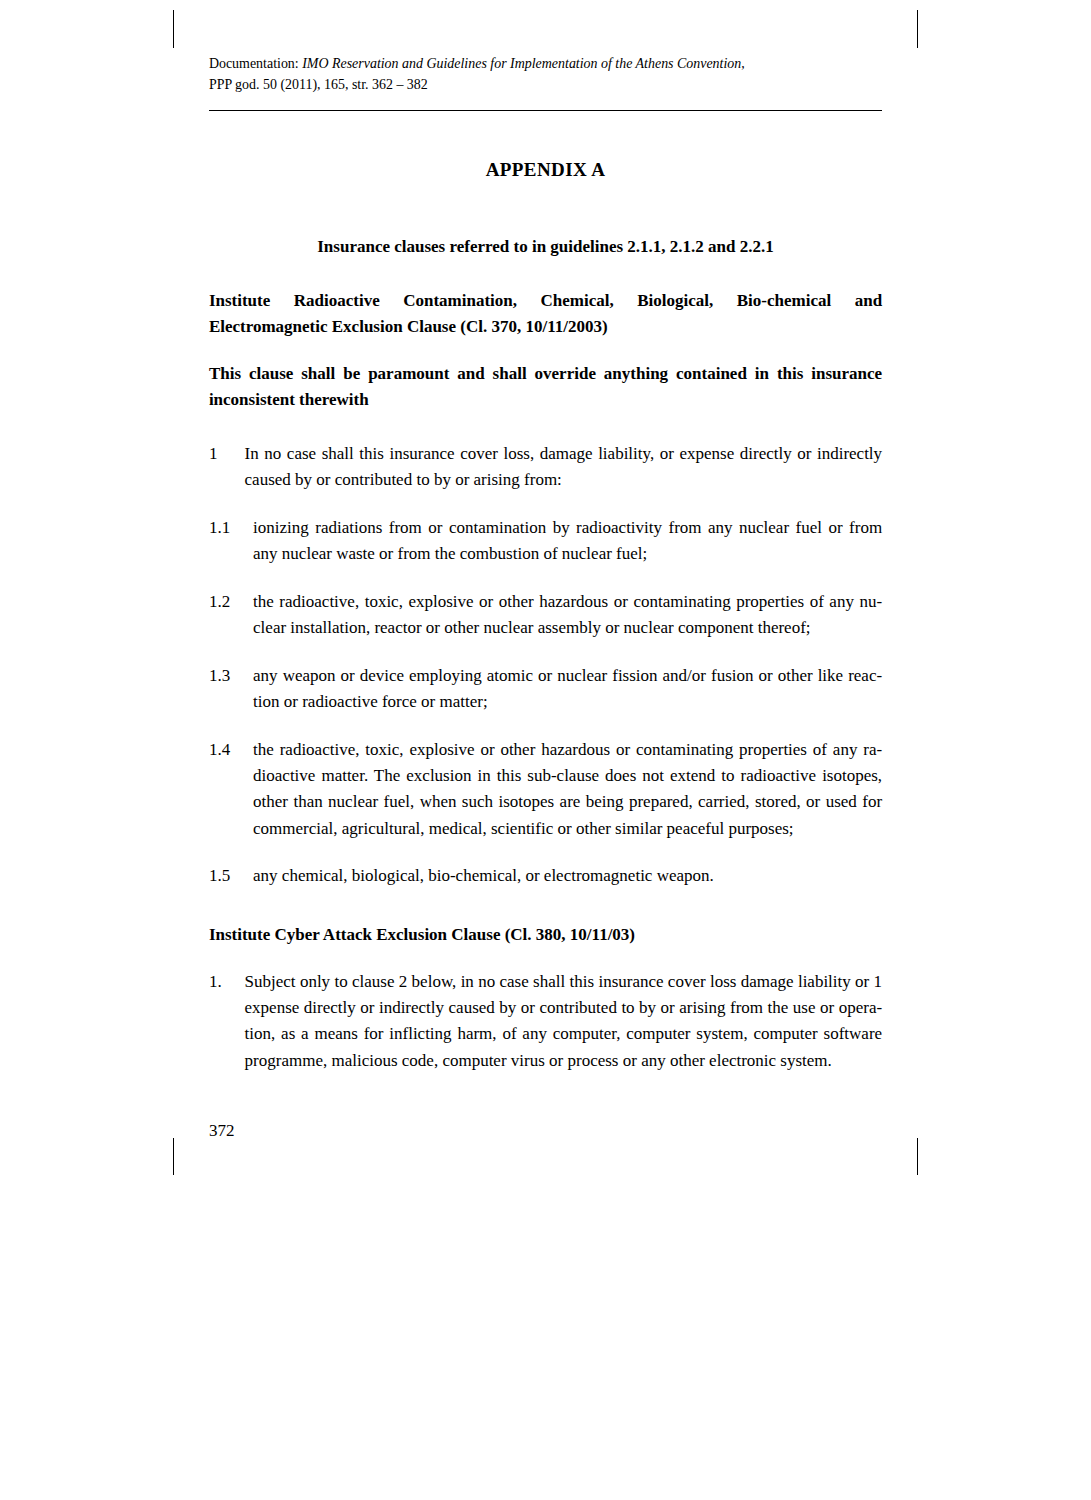Documentation: IMO Reservation and Guidelines for Implementation of the Athens Convention,
PPP god. 50 (2011), 165, str. 362 – 382
APPENDIX A
Insurance clauses referred to in guidelines 2.1.1, 2.1.2 and 2.2.1
Institute Radioactive Contamination, Chemical, Biological, Bio-chemical and Electromagnetic Exclusion Clause (Cl. 370, 10/11/2003)
This clause shall be paramount and shall override anything contained in this insurance inconsistent therewith
1 In no case shall this insurance cover loss, damage liability, or expense directly or indirectly caused by or contributed to by or arising from:
1.1 ionizing radiations from or contamination by radioactivity from any nuclear fuel or from any nuclear waste or from the combustion of nuclear fuel;
1.2 the radioactive, toxic, explosive or other hazardous or contaminating properties of any nuclear installation, reactor or other nuclear assembly or nuclear component thereof;
1.3 any weapon or device employing atomic or nuclear fission and/or fusion or other like reaction or radioactive force or matter;
1.4 the radioactive, toxic, explosive or other hazardous or contaminating properties of any radioactive matter. The exclusion in this sub-clause does not extend to radioactive isotopes, other than nuclear fuel, when such isotopes are being prepared, carried, stored, or used for commercial, agricultural, medical, scientific or other similar peaceful purposes;
1.5 any chemical, biological, bio-chemical, or electromagnetic weapon.
Institute Cyber Attack Exclusion Clause (Cl. 380, 10/11/03)
1. Subject only to clause 2 below, in no case shall this insurance cover loss damage liability or 1 expense directly or indirectly caused by or contributed to by or arising from the use or operation, as a means for inflicting harm, of any computer, computer system, computer software programme, malicious code, computer virus or process or any other electronic system.
372